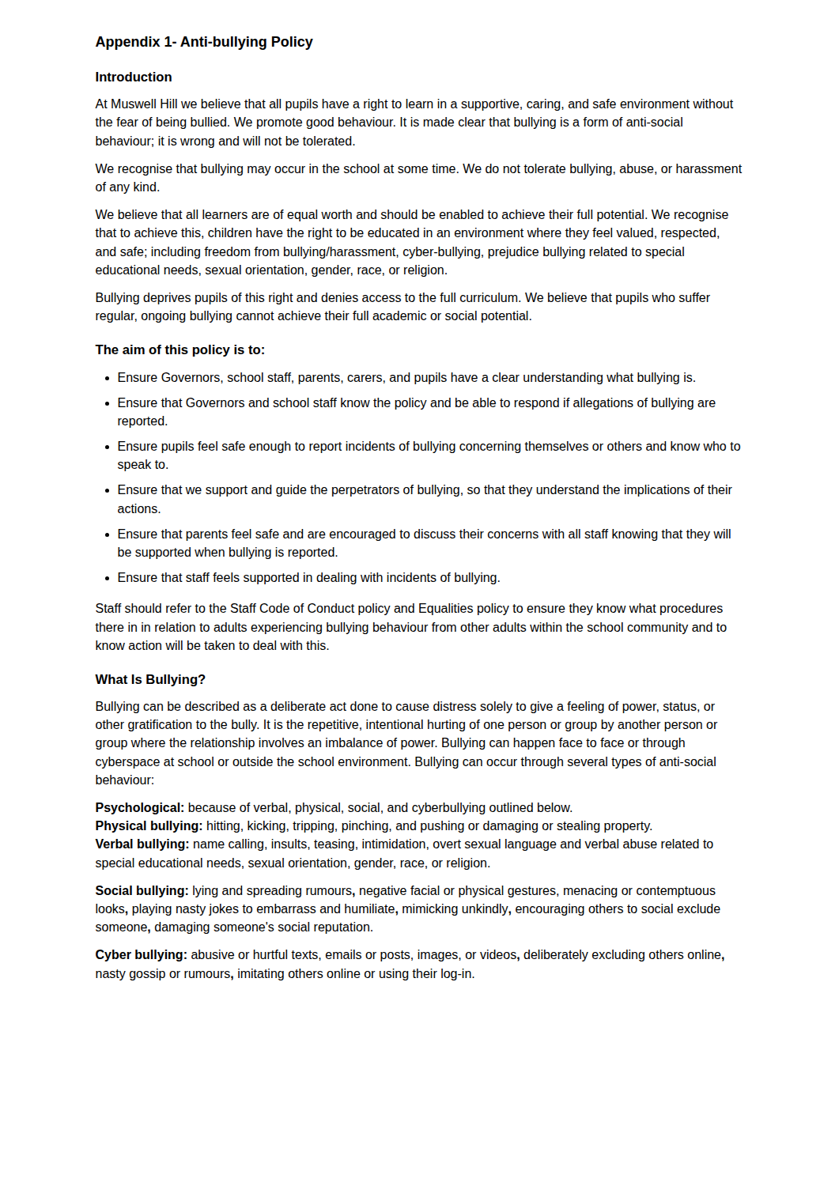Appendix 1- Anti-bullying Policy
Introduction
At Muswell Hill we believe that all pupils have a right to learn in a supportive, caring, and safe environment without the fear of being bullied. We promote good behaviour. It is made clear that bullying is a form of anti-social behaviour; it is wrong and will not be tolerated.
We recognise that bullying may occur in the school at some time. We do not tolerate bullying, abuse, or harassment of any kind.
We believe that all learners are of equal worth and should be enabled to achieve their full potential. We recognise that to achieve this, children have the right to be educated in an environment where they feel valued, respected, and safe; including freedom from bullying/harassment, cyber-bullying, prejudice bullying related to special educational needs, sexual orientation, gender, race, or religion.
Bullying deprives pupils of this right and denies access to the full curriculum. We believe that pupils who suffer regular, ongoing bullying cannot achieve their full academic or social potential.
The aim of this policy is to:
Ensure Governors, school staff, parents, carers, and pupils have a clear understanding what bullying is.
Ensure that Governors and school staff know the policy and be able to respond if allegations of bullying are reported.
Ensure pupils feel safe enough to report incidents of bullying concerning themselves or others and know who to speak to.
Ensure that we support and guide the perpetrators of bullying, so that they understand the implications of their actions.
Ensure that parents feel safe and are encouraged to discuss their concerns with all staff knowing that they will be supported when bullying is reported.
Ensure that staff feels supported in dealing with incidents of bullying.
Staff should refer to the Staff Code of Conduct policy and Equalities policy to ensure they know what procedures there in in relation to adults experiencing bullying behaviour from other adults within the school community and to know action will be taken to deal with this.
What Is Bullying?
Bullying can be described as a deliberate act done to cause distress solely to give a feeling of power, status, or other gratification to the bully. It is the repetitive, intentional hurting of one person or group by another person or group where the relationship involves an imbalance of power. Bullying can happen face to face or through cyberspace at school or outside the school environment. Bullying can occur through several types of anti-social behaviour:
Psychological: because of verbal, physical, social, and cyberbullying outlined below.
Physical bullying: hitting, kicking, tripping, pinching, and pushing or damaging or stealing property.
Verbal bullying: name calling, insults, teasing, intimidation, overt sexual language and verbal abuse related to special educational needs, sexual orientation, gender, race, or religion.
Social bullying: lying and spreading rumours, negative facial or physical gestures, menacing or contemptuous looks, playing nasty jokes to embarrass and humiliate, mimicking unkindly, encouraging others to social exclude someone, damaging someone's social reputation.
Cyber bullying: abusive or hurtful texts, emails or posts, images, or videos, deliberately excluding others online, nasty gossip or rumours, imitating others online or using their log-in.